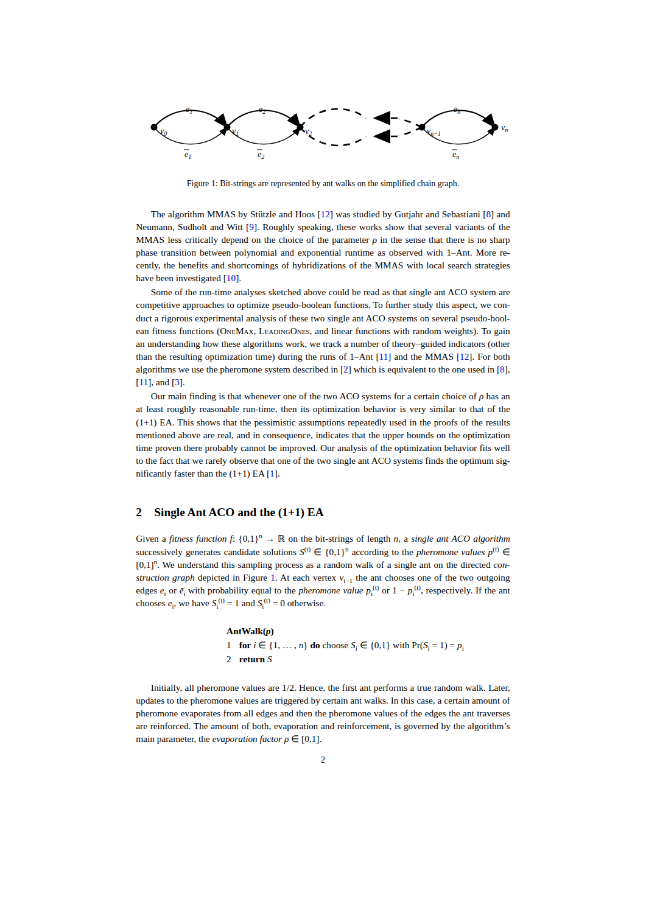v0 v1 v2 vn−1 vn e1 e2 en e1 e2 en
Figure 1: Bit-strings are represented by ant walks on the simplified chain graph.
The algorithm MMAS by Stützle and Hoos [12] was studied by Gutjahr and Sebastiani [8] and Neumann, Sudholt and Witt [9]. Roughly speaking, these works show that several variants of the MMAS less critically depend on the choice of the parameter ρ in the sense that there is no sharp phase transition between polynomial and exponential runtime as observed with 1–Ant. More recently, the benefits and shortcomings of hybridizations of the MMAS with local search strategies have been investigated [10].
Some of the run-time analyses sketched above could be read as that single ant ACO system are competitive approaches to optimize pseudo-boolean functions. To further study this aspect, we conduct a rigorous experimental analysis of these two single ant ACO systems on several pseudo-boolean fitness functions (OneMax, LeadingOnes, and linear functions with random weights). To gain an understanding how these algorithms work, we track a number of theory–guided indicators (other than the resulting optimization time) during the runs of 1–Ant [11] and the MMAS [12]. For both algorithms we use the pheromone system described in [2] which is equivalent to the one used in [8], [11], and [3].
Our main finding is that whenever one of the two ACO systems for a certain choice of ρ has an at least roughly reasonable run-time, then its optimization behavior is very similar to that of the (1+1) EA. This shows that the pessimistic assumptions repeatedly used in the proofs of the results mentioned above are real, and in consequence, indicates that the upper bounds on the optimization time proven there probably cannot be improved. Our analysis of the optimization behavior fits well to the fact that we rarely observe that one of the two single ant ACO systems finds the optimum significantly faster than the (1+1) EA [1].
2 Single Ant ACO and the (1+1) EA
Given a fitness function f: {0,1}n → ℝ on the bit-strings of length n, a single ant ACO algorithm successively generates candidate solutions S(t) ∈ {0,1}n according to the pheromone values p(t) ∈ [0,1]n. We understand this sampling process as a random walk of a single ant on the directed construction graph depicted in Figure 1. At each vertex vi−1 the ant chooses one of the two outgoing edges ei or ēi with probability equal to the pheromone value pi(t) or 1 − pi(t), respectively. If the ant chooses ei, we have Si(t) = 1 and Si(t) = 0 otherwise.
AntWalk(p)
| 1 | for i ∈ {1, … , n } do choose S i ∈ {0,1} with Pr( S i = 1) = p i |
| 2 | return S |
Initially, all pheromone values are 1/2. Hence, the first ant performs a true random walk. Later, updates to the pheromone values are triggered by certain ant walks. In this case, a certain amount of pheromone evaporates from all edges and then the pheromone values of the edges the ant traverses are reinforced. The amount of both, evaporation and reinforcement, is governed by the algorithm’s main parameter, the evaporation factor ρ ∈ [0,1].
2